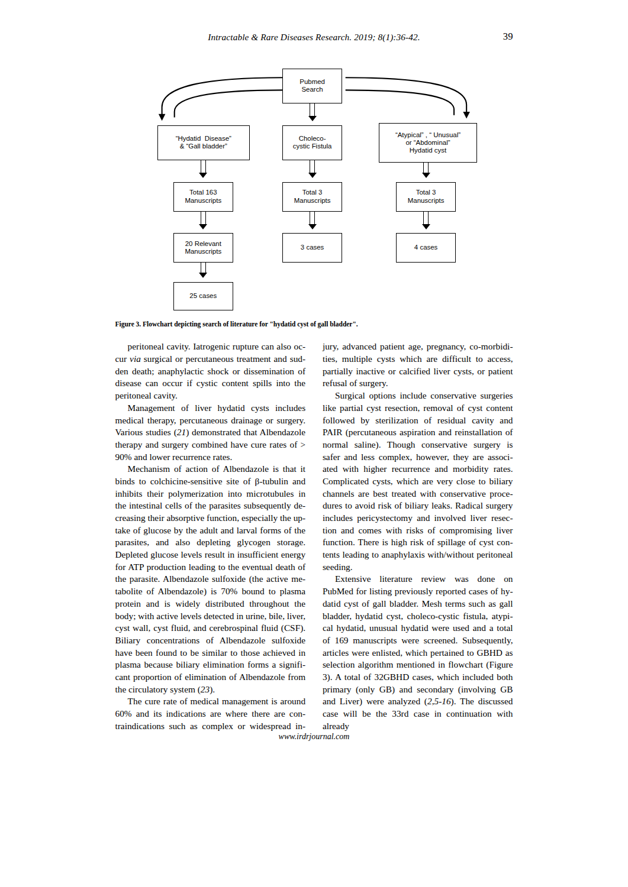Intractable & Rare Diseases Research. 2019; 8(1):36-42. 39
Pubmed
Search
“Hydatid Disease”
& “Gall bladder”
Choleco-
cystic Fistula
“Atypical” , “ Unusual”
or “Abdominal”
Hydatid cyst
Total 163
Manuscripts
Total 3
Manuscripts
Total 3
Manuscripts
20 Relevant
Manuscripts
3 cases
4 cases
25 cases
Figure 3. Flowchart depicting search of literature for "hydatid cyst of gall bladder".
peritoneal cavity. Iatrogenic rupture can also occur via surgical or percutaneous treatment and sudden death; anaphylactic shock or dissemination of disease can occur if cystic content spills into the peritoneal cavity.
Management of liver hydatid cysts includes medical therapy, percutaneous drainage or surgery. Various studies (21) demonstrated that Albendazole therapy and surgery combined have cure rates of > 90% and lower recurrence rates.
Mechanism of action of Albendazole is that it binds to colchicine-sensitive site of β-tubulin and inhibits their polymerization into microtubules in the intestinal cells of the parasites subsequently decreasing their absorptive function, especially the uptake of glucose by the adult and larval forms of the parasites, and also depleting glycogen storage. Depleted glucose levels result in insufficient energy for ATP production leading to the eventual death of the parasite. Albendazole sulfoxide (the active metabolite of Albendazole) is 70% bound to plasma protein and is widely distributed throughout the body; with active levels detected in urine, bile, liver, cyst wall, cyst fluid, and cerebrospinal fluid (CSF). Biliary concentrations of Albendazole sulfoxide have been found to be similar to those achieved in plasma because biliary elimination forms a significant proportion of elimination of Albendazole from the circulatory system (23).
The cure rate of medical management is around 60% and its indications are where there are contraindications such as complex or widespread injury, advanced patient age, pregnancy, co-morbidities, multiple cysts which are difficult to access, partially inactive or calcified liver cysts, or patient refusal of surgery.
Surgical options include conservative surgeries like partial cyst resection, removal of cyst content followed by sterilization of residual cavity and PAIR (percutaneous aspiration and reinstallation of normal saline). Though conservative surgery is safer and less complex, however, they are associated with higher recurrence and morbidity rates. Complicated cysts, which are very close to biliary channels are best treated with conservative procedures to avoid risk of biliary leaks. Radical surgery includes pericystectomy and involved liver resection and comes with risks of compromising liver function. There is high risk of spillage of cyst contents leading to anaphylaxis with/without peritoneal seeding.
Extensive literature review was done on PubMed for listing previously reported cases of hydatid cyst of gall bladder. Mesh terms such as gall bladder, hydatid cyst, choleco-cystic fistula, atypical hydatid, unusual hydatid were used and a total of 169 manuscripts were screened. Subsequently, articles were enlisted, which pertained to GBHD as selection algorithm mentioned in flowchart (Figure 3). A total of 32GBHD cases, which included both primary (only GB) and secondary (involving GB and Liver) were analyzed (2,5-16). The discussed case will be the 33rd case in continuation with already
www.irdrjournal.com